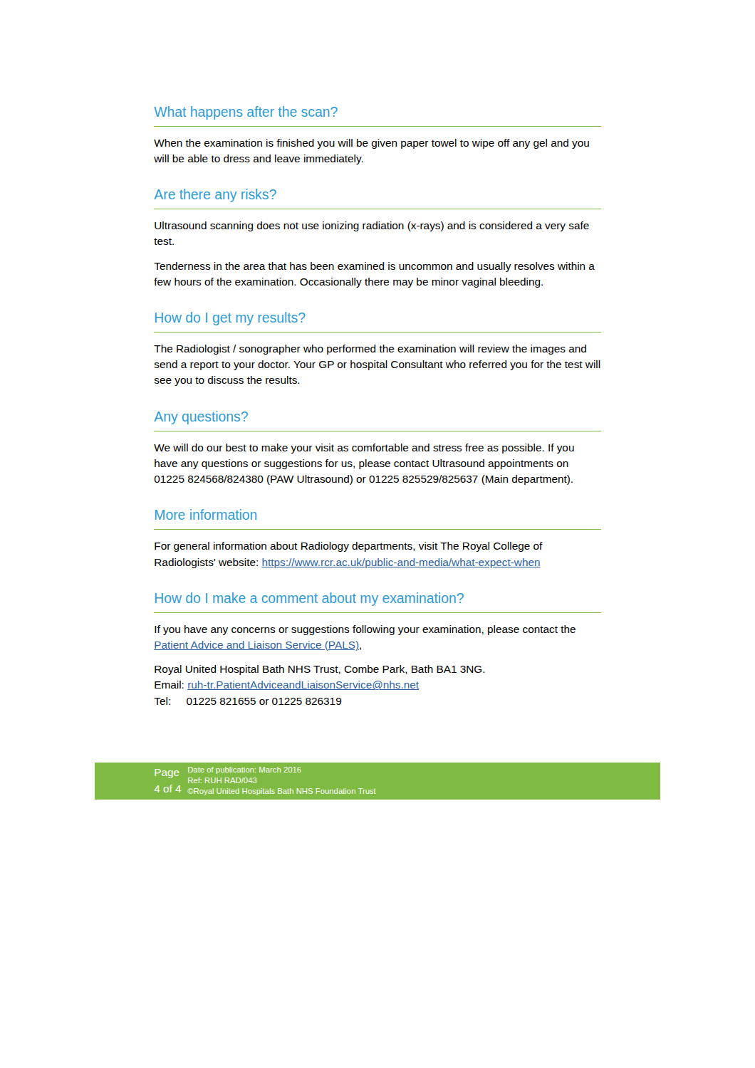What happens after the scan?
When the examination is finished you will be given paper towel to wipe off any gel and you will be able to dress and leave immediately.
Are there any risks?
Ultrasound scanning does not use ionizing radiation (x-rays) and is considered a very safe test.
Tenderness in the area that has been examined is uncommon and usually resolves within a few hours of the examination. Occasionally there may be minor vaginal bleeding.
How do I get my results?
The Radiologist / sonographer who performed the examination will review the images and send a report to your doctor. Your GP or hospital Consultant who referred you for the test will see you to discuss the results.
Any questions?
We will do our best to make your visit as comfortable and stress free as possible. If you have any questions or suggestions for us, please contact Ultrasound appointments on 01225 824568/824380 (PAW Ultrasound) or 01225 825529/825637 (Main department).
More information
For general information about Radiology departments, visit The Royal College of Radiologists' website: https://www.rcr.ac.uk/public-and-media/what-expect-when
How do I make a comment about my examination?
If you have any concerns or suggestions following your examination, please contact the Patient Advice and Liaison Service (PALS),
Royal United Hospital Bath NHS Trust, Combe Park, Bath BA1 3NG.
Email: ruh-tr.PatientAdviceandLiaisonService@nhs.net
Tel: 01225 821655 or 01225 826319
Page 4 of 4
Date of publication: March 2016
Ref: RUH RAD/043
©Royal United Hospitals Bath NHS Foundation Trust